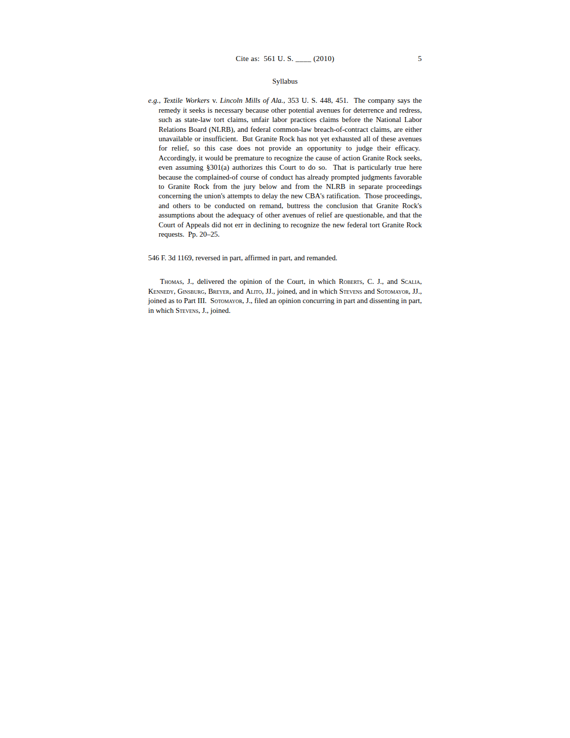Cite as: 561 U. S. ____ (2010) 5
Syllabus
e.g., Textile Workers v. Lincoln Mills of Ala., 353 U. S. 448, 451. The company says the remedy it seeks is necessary because other potential avenues for deterrence and redress, such as state-law tort claims, unfair labor practices claims before the National Labor Relations Board (NLRB), and federal common-law breach-of-contract claims, are either unavailable or insufficient. But Granite Rock has not yet exhausted all of these avenues for relief, so this case does not provide an opportunity to judge their efficacy. Accordingly, it would be premature to recognize the cause of action Granite Rock seeks, even assuming §301(a) authorizes this Court to do so. That is particularly true here because the complained-of course of conduct has already prompted judgments favorable to Granite Rock from the jury below and from the NLRB in separate proceedings concerning the union's attempts to delay the new CBA's ratification. Those proceedings, and others to be conducted on remand, buttress the conclusion that Granite Rock's assumptions about the adequacy of other avenues of relief are questionable, and that the Court of Appeals did not err in declining to recognize the new federal tort Granite Rock requests. Pp. 20–25.
546 F. 3d 1169, reversed in part, affirmed in part, and remanded.
Thomas, J., delivered the opinion of the Court, in which Roberts, C. J., and Scalia, Kennedy, Ginsburg, Breyer, and Alito, JJ., joined, and in which Stevens and Sotomayor, JJ., joined as to Part III. Sotomayor, J., filed an opinion concurring in part and dissenting in part, in which Stevens, J., joined.